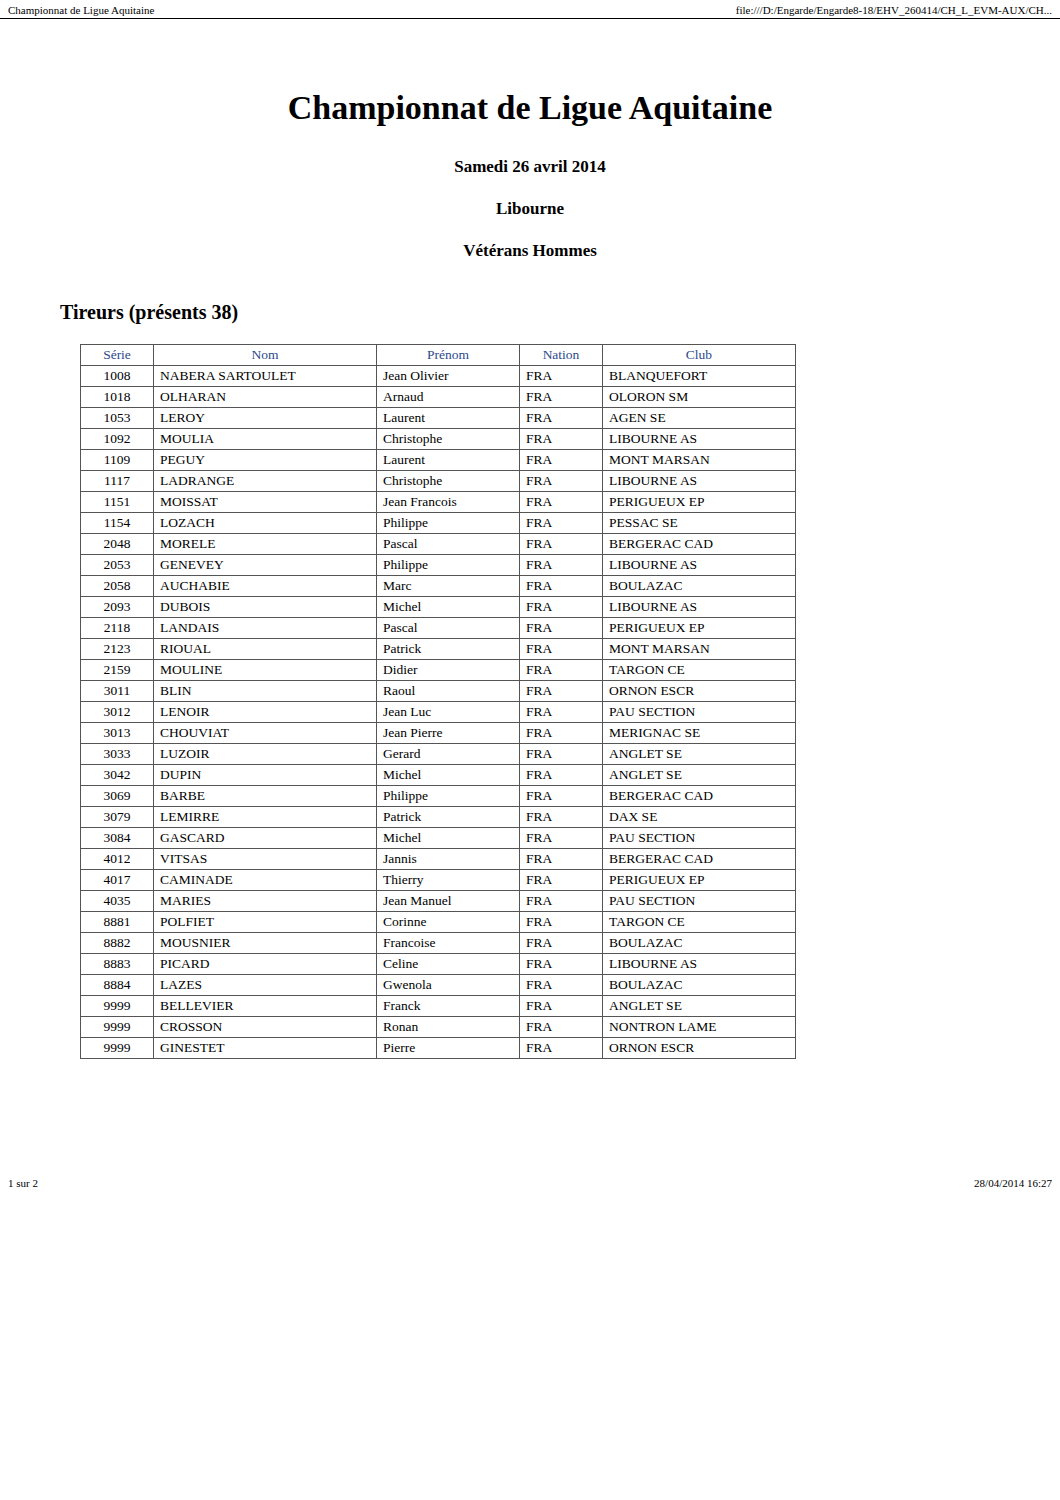Championnat de Ligue Aquitaine file:///D:/Engarde/Engarde8-18/EHV_260414/CH_L_EVM-AUX/CH...
Championnat de Ligue Aquitaine
Samedi 26 avril 2014
Libourne
Vétérans Hommes
Tireurs (présents 38)
| Série | Nom | Prénom | Nation | Club |
| --- | --- | --- | --- | --- |
| 1008 | NABERA SARTOULET | Jean Olivier | FRA | BLANQUEFORT |
| 1018 | OLHARAN | Arnaud | FRA | OLORON SM |
| 1053 | LEROY | Laurent | FRA | AGEN SE |
| 1092 | MOULIA | Christophe | FRA | LIBOURNE AS |
| 1109 | PEGUY | Laurent | FRA | MONT MARSAN |
| 1117 | LADRANGE | Christophe | FRA | LIBOURNE AS |
| 1151 | MOISSAT | Jean Francois | FRA | PERIGUEUX EP |
| 1154 | LOZACH | Philippe | FRA | PESSAC SE |
| 2048 | MORELE | Pascal | FRA | BERGERAC CAD |
| 2053 | GENEVEY | Philippe | FRA | LIBOURNE AS |
| 2058 | AUCHABIE | Marc | FRA | BOULAZAC |
| 2093 | DUBOIS | Michel | FRA | LIBOURNE AS |
| 2118 | LANDAIS | Pascal | FRA | PERIGUEUX EP |
| 2123 | RIOUAL | Patrick | FRA | MONT MARSAN |
| 2159 | MOULINE | Didier | FRA | TARGON CE |
| 3011 | BLIN | Raoul | FRA | ORNON ESCR |
| 3012 | LENOIR | Jean Luc | FRA | PAU SECTION |
| 3013 | CHOUVIAT | Jean Pierre | FRA | MERIGNAC SE |
| 3033 | LUZOIR | Gerard | FRA | ANGLET SE |
| 3042 | DUPIN | Michel | FRA | ANGLET SE |
| 3069 | BARBE | Philippe | FRA | BERGERAC CAD |
| 3079 | LEMIRRE | Patrick | FRA | DAX SE |
| 3084 | GASCARD | Michel | FRA | PAU SECTION |
| 4012 | VITSAS | Jannis | FRA | BERGERAC CAD |
| 4017 | CAMINADE | Thierry | FRA | PERIGUEUX EP |
| 4035 | MARIES | Jean Manuel | FRA | PAU SECTION |
| 8881 | POLFIET | Corinne | FRA | TARGON CE |
| 8882 | MOUSNIER | Francoise | FRA | BOULAZAC |
| 8883 | PICARD | Celine | FRA | LIBOURNE AS |
| 8884 | LAZES | Gwenola | FRA | BOULAZAC |
| 9999 | BELLEVIER | Franck | FRA | ANGLET SE |
| 9999 | CROSSON | Ronan | FRA | NONTRON LAME |
| 9999 | GINESTET | Pierre | FRA | ORNON ESCR |
1 sur 2 28/04/2014 16:27